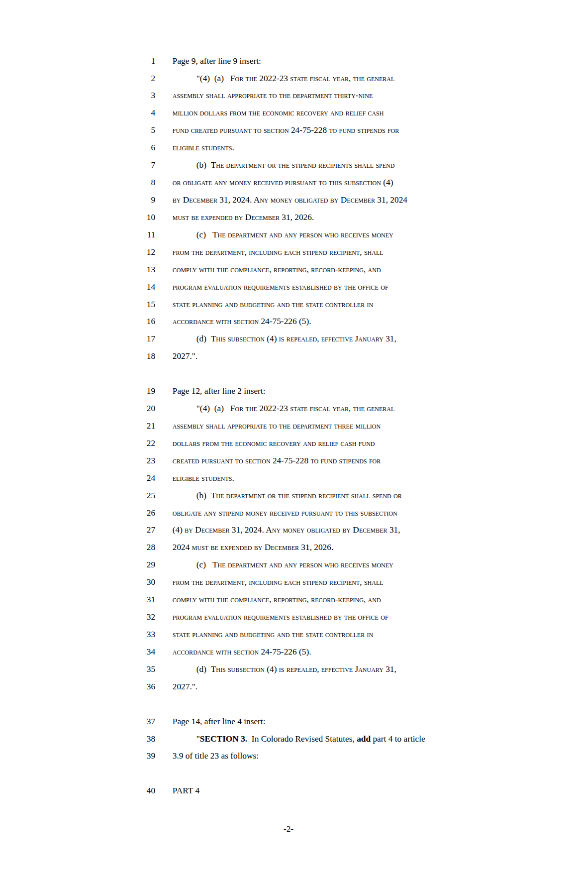| 1 | Page 9, after line 9 insert: |
| 2 | "(4) (a) For the 2022-23 state fiscal year, the general |
| 3 | assembly shall appropriate to the department thirty-nine |
| 4 | million dollars from the economic recovery and relief cash |
| 5 | fund created pursuant to section 24-75-228 to fund stipends for |
| 6 | eligible students. |
| 7 | (b) The department or the stipend recipients shall spend |
| 8 | or obligate any money received pursuant to this subsection (4) |
| 9 | by December 31, 2024. Any money obligated by December 31, 2024 |
| 10 | must be expended by December 31, 2026. |
| 11 | (c) The department and any person who receives money |
| 12 | from the department, including each stipend recipient, shall |
| 13 | comply with the compliance, reporting, record-keeping, and |
| 14 | program evaluation requirements established by the office of |
| 15 | state planning and budgeting and the state controller in |
| 16 | accordance with section 24-75-226 (5). |
| 17 | (d) This subsection (4) is repealed, effective January 31, |
| 18 | 2027.". |
| 19 | Page 12, after line 2 insert: |
| 20 | "(4) (a) For the 2022-23 state fiscal year, the general |
| 21 | assembly shall appropriate to the department three million |
| 22 | dollars from the economic recovery and relief cash fund |
| 23 | created pursuant to section 24-75-228 to fund stipends for |
| 24 | eligible students. |
| 25 | (b) The department or the stipend recipient shall spend or |
| 26 | obligate any stipend money received pursuant to this subsection |
| 27 | (4) by December 31, 2024. Any money obligated by December 31, |
| 28 | 2024 must be expended by December 31, 2026. |
| 29 | (c) The department and any person who receives money |
| 30 | from the department, including each stipend recipient, shall |
| 31 | comply with the compliance, reporting, record-keeping, and |
| 32 | program evaluation requirements established by the office of |
| 33 | state planning and budgeting and the state controller in |
| 34 | accordance with section 24-75-226 (5). |
| 35 | (d) This subsection (4) is repealed, effective January 31, |
| 36 | 2027.". |
| 37 | Page 14, after line 4 insert: |
| 38 | " SECTION 3. In Colorado Revised Statutes, add part 4 to article |
| 39 | 3.9 of title 23 as follows: |
| 40 | PART 4 |
-2-